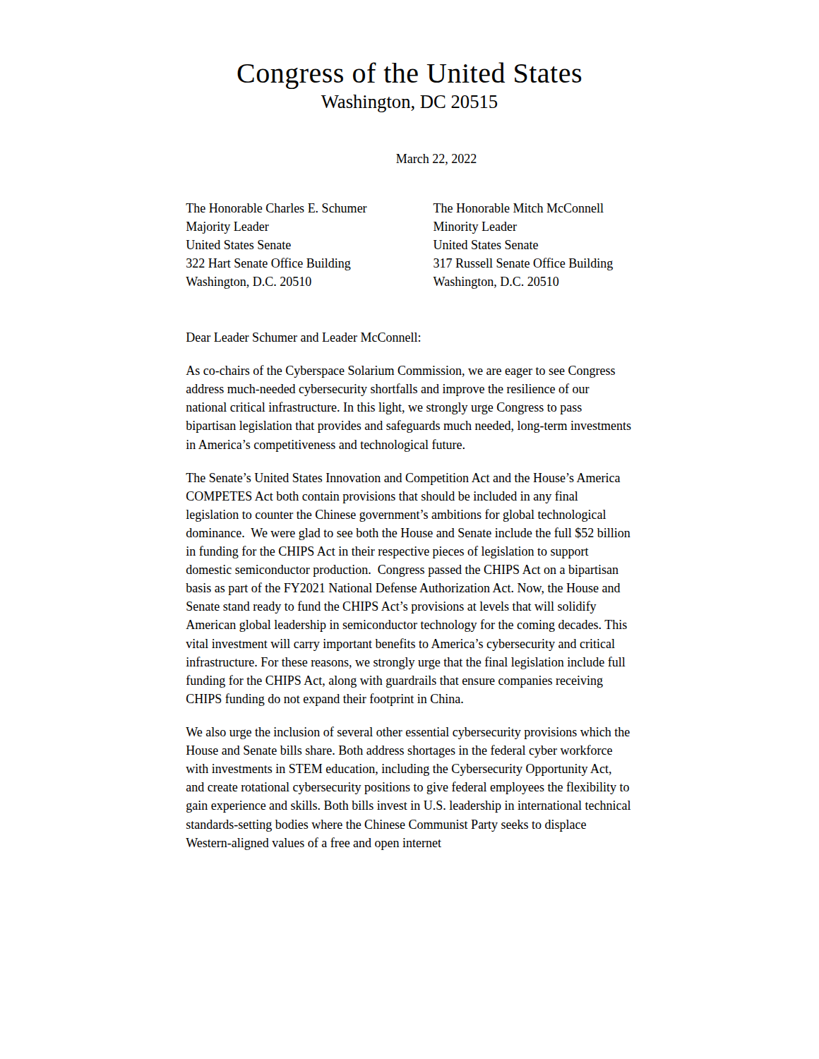Congress of the United States
Washington, DC 20515
March 22, 2022
| The Honorable Charles E. Schumer Majority Leader United States Senate 322 Hart Senate Office Building Washington, D.C. 20510 | The Honorable Mitch McConnell Minority Leader United States Senate 317 Russell Senate Office Building Washington, D.C. 20510 |
Dear Leader Schumer and Leader McConnell:
As co-chairs of the Cyberspace Solarium Commission, we are eager to see Congress address much-needed cybersecurity shortfalls and improve the resilience of our national critical infrastructure. In this light, we strongly urge Congress to pass bipartisan legislation that provides and safeguards much needed, long-term investments in America’s competitiveness and technological future.
The Senate’s United States Innovation and Competition Act and the House’s America COMPETES Act both contain provisions that should be included in any final legislation to counter the Chinese government’s ambitions for global technological dominance. We were glad to see both the House and Senate include the full $52 billion in funding for the CHIPS Act in their respective pieces of legislation to support domestic semiconductor production. Congress passed the CHIPS Act on a bipartisan basis as part of the FY2021 National Defense Authorization Act. Now, the House and Senate stand ready to fund the CHIPS Act’s provisions at levels that will solidify American global leadership in semiconductor technology for the coming decades. This vital investment will carry important benefits to America’s cybersecurity and critical infrastructure. For these reasons, we strongly urge that the final legislation include full funding for the CHIPS Act, along with guardrails that ensure companies receiving CHIPS funding do not expand their footprint in China.
We also urge the inclusion of several other essential cybersecurity provisions which the House and Senate bills share. Both address shortages in the federal cyber workforce with investments in STEM education, including the Cybersecurity Opportunity Act, and create rotational cybersecurity positions to give federal employees the flexibility to gain experience and skills. Both bills invest in U.S. leadership in international technical standards-setting bodies where the Chinese Communist Party seeks to displace Western-aligned values of a free and open internet